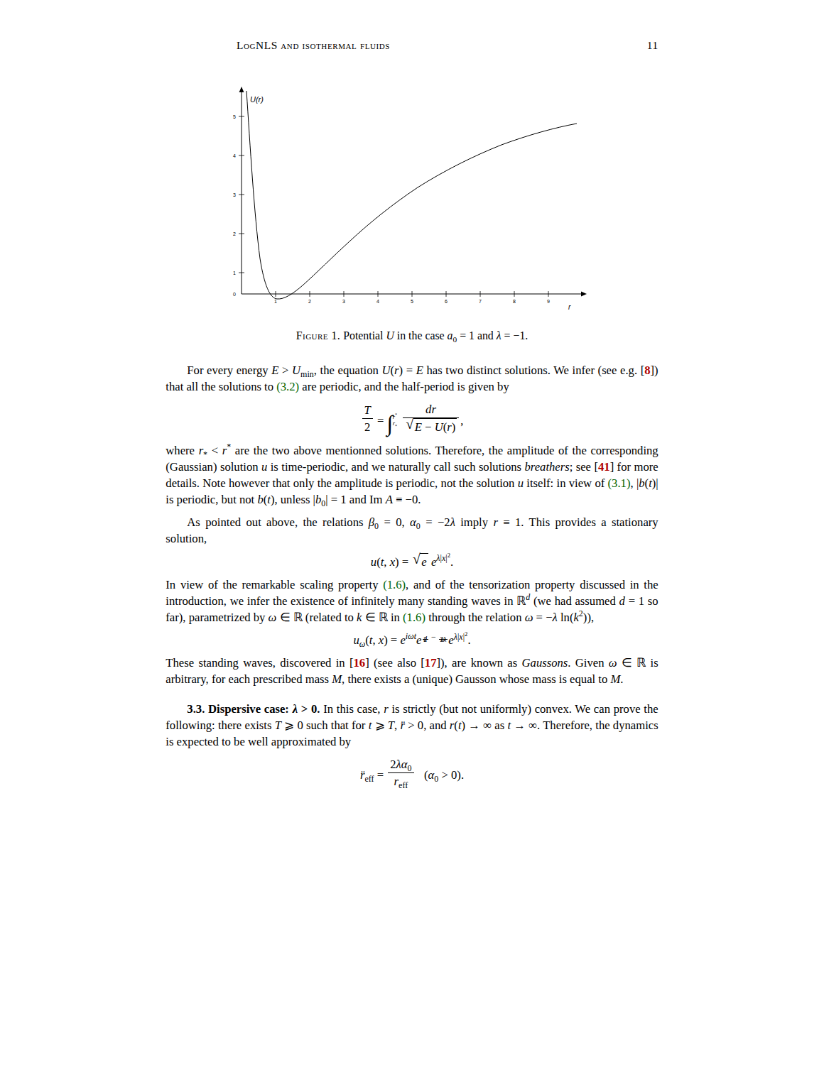LogNLS and isothermal fluids 11
1 2 3 4 5 0 1 2 3 4 5 6 7 8 9 U(r) r
Figure 1. Potential U in the case a0 = 1 and λ = −1.
For every energy E > Umin, the equation U(r) = E has two distinct solutions. We infer (see e.g. [8]) that all the solutions to (3.2) are periodic, and the half-period is given by
T 2 = ∫r*r* dr E − U(r) ,
where r* < r* are the two above mentionned solutions. Therefore, the amplitude of the corresponding (Gaussian) solution u is time-periodic, and we naturally call such solutions breathers; see [41] for more details. Note however that only the amplitude is periodic, not the solution u itself: in view of (3.1), |b(t)| is periodic, but not b(t), unless |b0| = 1 and Im A ≡ −0.
As pointed out above, the relations β0 = 0, α0 = −2λ imply r ≡ 1. This provides a stationary solution,
u(t, x) = e eλ|x|2.
In view of the remarkable scaling property (1.6), and of the tensorization property discussed in the introduction, we infer the existence of infinitely many standing waves in ℝd (we had assumed d = 1 so far), parametrized by ω ∈ ℝ (related to k ∈ ℝ in (1.6) through the relation ω = −λ ln(k2)),
uω(t, x) = eiωted 2 − ω 2λeλ|x|2.
These standing waves, discovered in [16] (see also [17]), are known as Gaussons. Given ω ∈ ℝ is arbitrary, for each prescribed mass M, there exists a (unique) Gausson whose mass is equal to M.
3.3. Dispersive case: λ > 0. In this case, r is strictly (but not uniformly) convex. We can prove the following: there exists T ⩾ 0 such that for t ⩾ T, r̈ > 0, and r(t) → ∞ as t → ∞. Therefore, the dynamics is expected to be well approximated by
r̈eff = 2λα0 reff (α0 > 0).